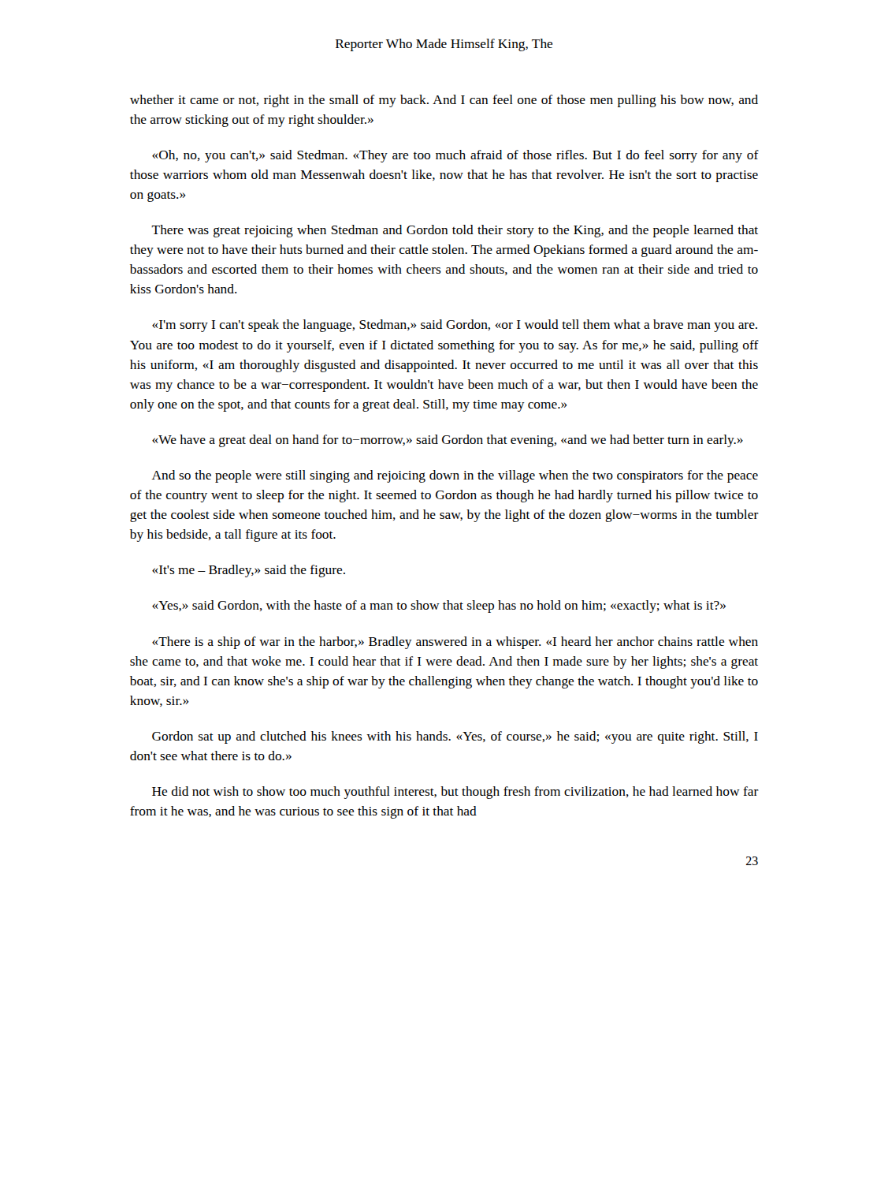Reporter Who Made Himself King, The
whether it came or not, right in the small of my back. And I can feel one of those men pulling his bow now, and the arrow sticking out of my right shoulder.»
«Oh, no, you can't,» said Stedman. «They are too much afraid of those rifles. But I do feel sorry for any of those warriors whom old man Messenwah doesn't like, now that he has that revolver. He isn't the sort to practise on goats.»
There was great rejoicing when Stedman and Gordon told their story to the King, and the people learned that they were not to have their huts burned and their cattle stolen. The armed Opekians formed a guard around the ambassadors and escorted them to their homes with cheers and shouts, and the women ran at their side and tried to kiss Gordon's hand.
«I'm sorry I can't speak the language, Stedman,» said Gordon, «or I would tell them what a brave man you are. You are too modest to do it yourself, even if I dictated something for you to say. As for me,» he said, pulling off his uniform, «I am thoroughly disgusted and disappointed. It never occurred to me until it was all over that this was my chance to be a war−correspondent. It wouldn't have been much of a war, but then I would have been the only one on the spot, and that counts for a great deal. Still, my time may come.»
«We have a great deal on hand for to−morrow,» said Gordon that evening, «and we had better turn in early.»
And so the people were still singing and rejoicing down in the village when the two conspirators for the peace of the country went to sleep for the night. It seemed to Gordon as though he had hardly turned his pillow twice to get the coolest side when someone touched him, and he saw, by the light of the dozen glow−worms in the tumbler by his bedside, a tall figure at its foot.
«It's me – Bradley,» said the figure.
«Yes,» said Gordon, with the haste of a man to show that sleep has no hold on him; «exactly; what is it?»
«There is a ship of war in the harbor,» Bradley answered in a whisper. «I heard her anchor chains rattle when she came to, and that woke me. I could hear that if I were dead. And then I made sure by her lights; she's a great boat, sir, and I can know she's a ship of war by the challenging when they change the watch. I thought you'd like to know, sir.»
Gordon sat up and clutched his knees with his hands. «Yes, of course,» he said; «you are quite right. Still, I don't see what there is to do.»
He did not wish to show too much youthful interest, but though fresh from civilization, he had learned how far from it he was, and he was curious to see this sign of it that had
23